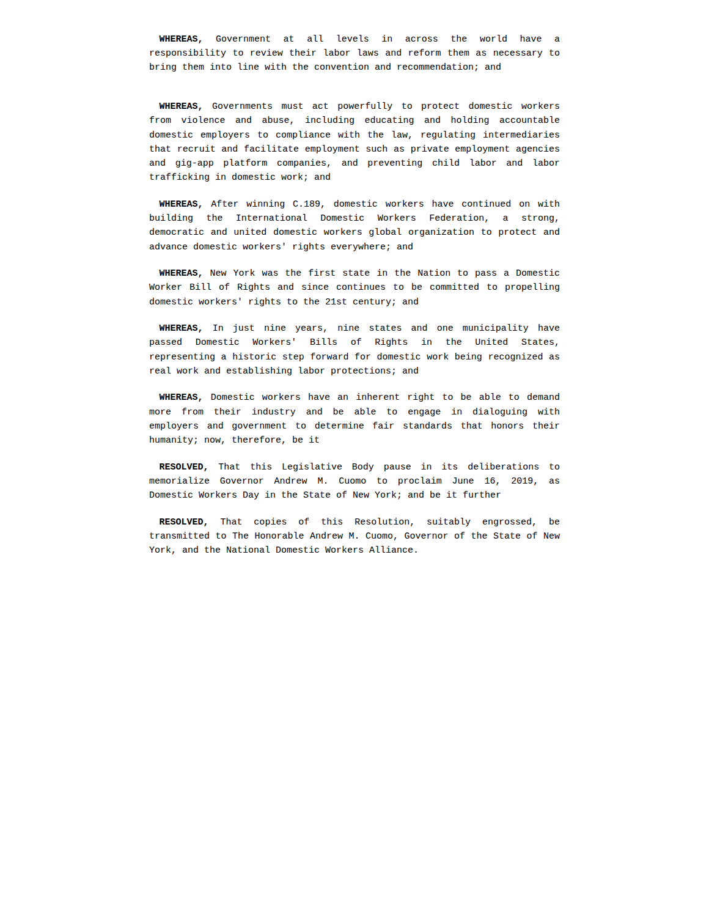WHEREAS, Government at all levels in across the world have a responsibility to review their labor laws and reform them as necessary to bring them into line with the convention and recommendation; and
WHEREAS, Governments must act powerfully to protect domestic workers from violence and abuse, including educating and holding accountable domestic employers to compliance with the law, regulating intermediaries that recruit and facilitate employment such as private employment agencies and gig-app platform companies, and preventing child labor and labor trafficking in domestic work; and
WHEREAS, After winning C.189, domestic workers have continued on with building the International Domestic Workers Federation, a strong, democratic and united domestic workers global organization to protect and advance domestic workers' rights everywhere; and
WHEREAS, New York was the first state in the Nation to pass a Domestic Worker Bill of Rights and since continues to be committed to propelling domestic workers' rights to the 21st century; and
WHEREAS, In just nine years, nine states and one municipality have passed Domestic Workers' Bills of Rights in the United States, representing a historic step forward for domestic work being recognized as real work and establishing labor protections; and
WHEREAS, Domestic workers have an inherent right to be able to demand more from their industry and be able to engage in dialoguing with employers and government to determine fair standards that honors their humanity; now, therefore, be it
RESOLVED, That this Legislative Body pause in its deliberations to memorialize Governor Andrew M. Cuomo to proclaim June 16, 2019, as Domestic Workers Day in the State of New York; and be it further
RESOLVED, That copies of this Resolution, suitably engrossed, be transmitted to The Honorable Andrew M. Cuomo, Governor of the State of New York, and the National Domestic Workers Alliance.